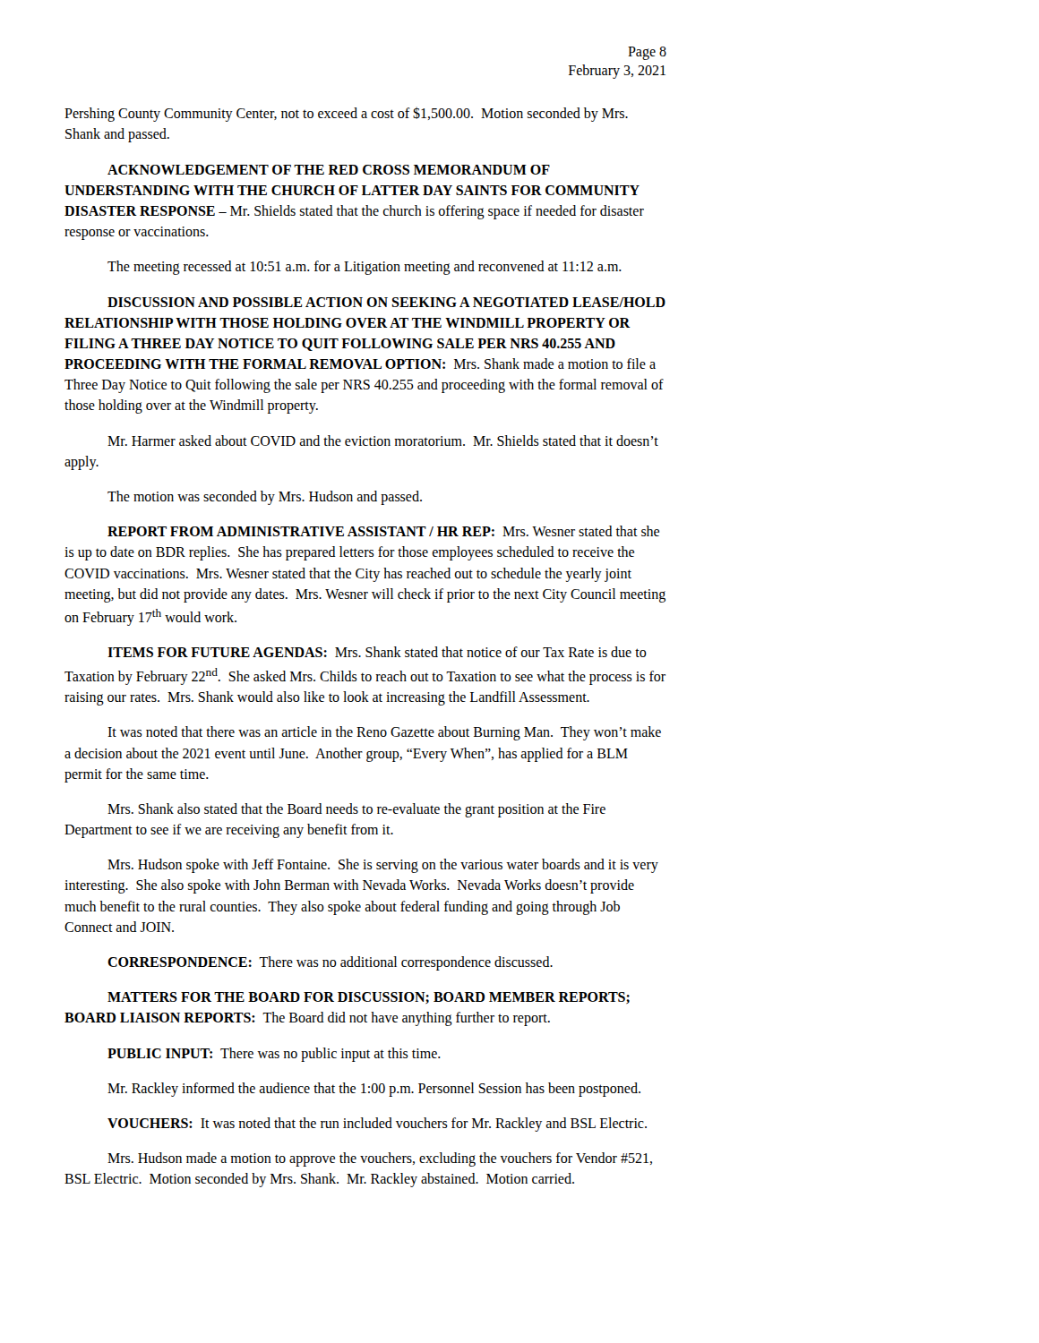Page 8
February 3, 2021
Pershing County Community Center, not to exceed a cost of $1,500.00. Motion seconded by Mrs. Shank and passed.
Acknowledgement of the Red Cross Memorandum of Understanding with the Church of Latter Day Saints for Community Disaster Response – Mr. Shields stated that the church is offering space if needed for disaster response or vaccinations.
The meeting recessed at 10:51 a.m. for a Litigation meeting and reconvened at 11:12 a.m.
Discussion and possible action on seeking a negotiated lease/hold relationship with those holding over at the Windmill property or filing a three day notice to quit following sale per NRS 40.255 and proceeding with the formal removal option: Mrs. Shank made a motion to file a Three Day Notice to Quit following the sale per NRS 40.255 and proceeding with the formal removal of those holding over at the Windmill property.
Mr. Harmer asked about COVID and the eviction moratorium. Mr. Shields stated that it doesn’t apply.
The motion was seconded by Mrs. Hudson and passed.
Report from Administrative Assistant / HR Rep: Mrs. Wesner stated that she is up to date on BDR replies. She has prepared letters for those employees scheduled to receive the COVID vaccinations. Mrs. Wesner stated that the City has reached out to schedule the yearly joint meeting, but did not provide any dates. Mrs. Wesner will check if prior to the next City Council meeting on February 17th would work.
Items for Future Agendas: Mrs. Shank stated that notice of our Tax Rate is due to Taxation by February 22nd. She asked Mrs. Childs to reach out to Taxation to see what the process is for raising our rates. Mrs. Shank would also like to look at increasing the Landfill Assessment.
It was noted that there was an article in the Reno Gazette about Burning Man. They won’t make a decision about the 2021 event until June. Another group, “Every When”, has applied for a BLM permit for the same time.
Mrs. Shank also stated that the Board needs to re-evaluate the grant position at the Fire Department to see if we are receiving any benefit from it.
Mrs. Hudson spoke with Jeff Fontaine. She is serving on the various water boards and it is very interesting. She also spoke with John Berman with Nevada Works. Nevada Works doesn’t provide much benefit to the rural counties. They also spoke about federal funding and going through Job Connect and JOIN.
Correspondence: There was no additional correspondence discussed.
Matters for the Board for Discussion; Board Member Reports; Board Liaison Reports: The Board did not have anything further to report.
Public Input: There was no public input at this time.
Mr. Rackley informed the audience that the 1:00 p.m. Personnel Session has been postponed.
Vouchers: It was noted that the run included vouchers for Mr. Rackley and BSL Electric.
Mrs. Hudson made a motion to approve the vouchers, excluding the vouchers for Vendor #521, BSL Electric. Motion seconded by Mrs. Shank. Mr. Rackley abstained. Motion carried.